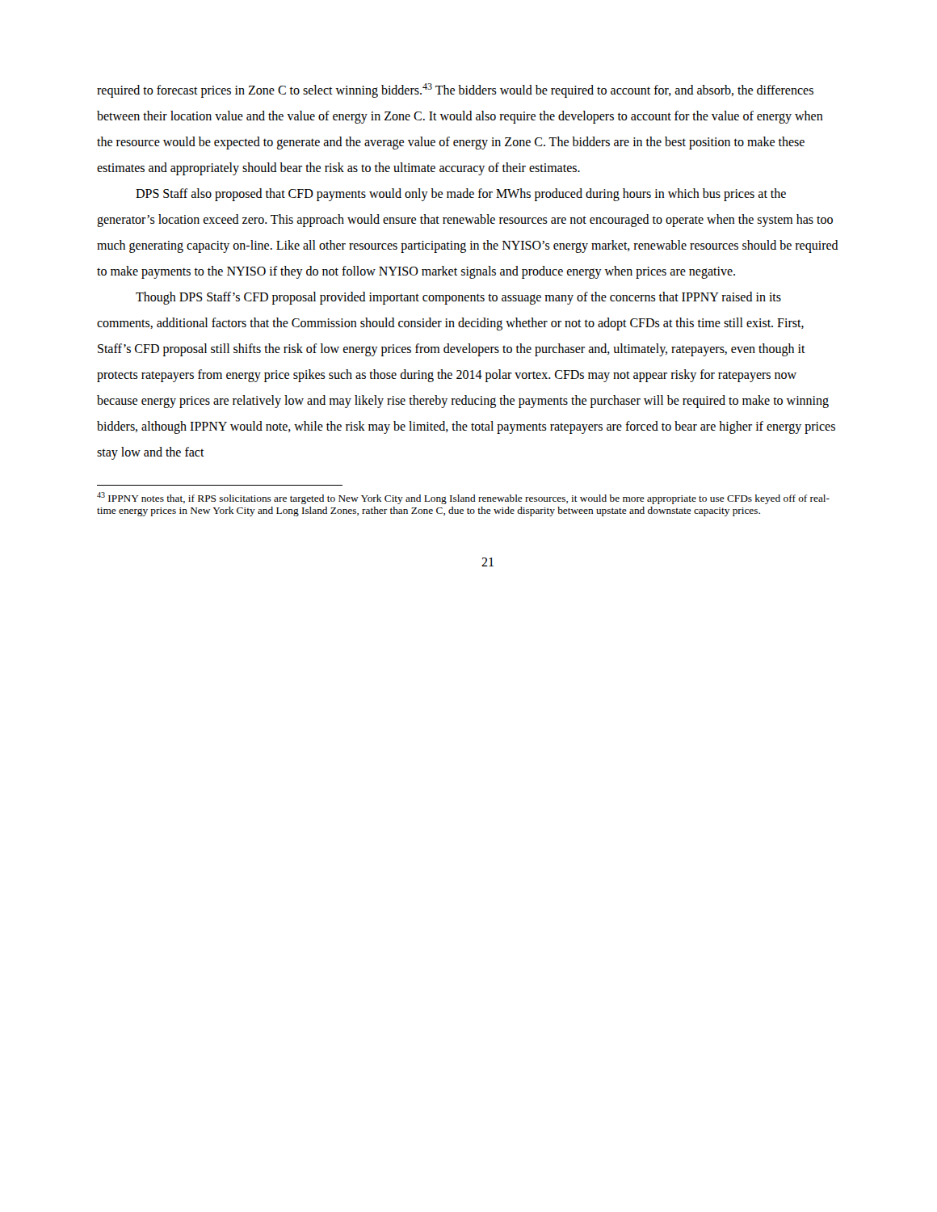required to forecast prices in Zone C to select winning bidders.43 The bidders would be required to account for, and absorb, the differences between their location value and the value of energy in Zone C. It would also require the developers to account for the value of energy when the resource would be expected to generate and the average value of energy in Zone C. The bidders are in the best position to make these estimates and appropriately should bear the risk as to the ultimate accuracy of their estimates.
DPS Staff also proposed that CFD payments would only be made for MWhs produced during hours in which bus prices at the generator’s location exceed zero. This approach would ensure that renewable resources are not encouraged to operate when the system has too much generating capacity on-line. Like all other resources participating in the NYISO’s energy market, renewable resources should be required to make payments to the NYISO if they do not follow NYISO market signals and produce energy when prices are negative.
Though DPS Staff’s CFD proposal provided important components to assuage many of the concerns that IPPNY raised in its comments, additional factors that the Commission should consider in deciding whether or not to adopt CFDs at this time still exist. First, Staff’s CFD proposal still shifts the risk of low energy prices from developers to the purchaser and, ultimately, ratepayers, even though it protects ratepayers from energy price spikes such as those during the 2014 polar vortex. CFDs may not appear risky for ratepayers now because energy prices are relatively low and may likely rise thereby reducing the payments the purchaser will be required to make to winning bidders, although IPPNY would note, while the risk may be limited, the total payments ratepayers are forced to bear are higher if energy prices stay low and the fact
43 IPPNY notes that, if RPS solicitations are targeted to New York City and Long Island renewable resources, it would be more appropriate to use CFDs keyed off of real-time energy prices in New York City and Long Island Zones, rather than Zone C, due to the wide disparity between upstate and downstate capacity prices.
21